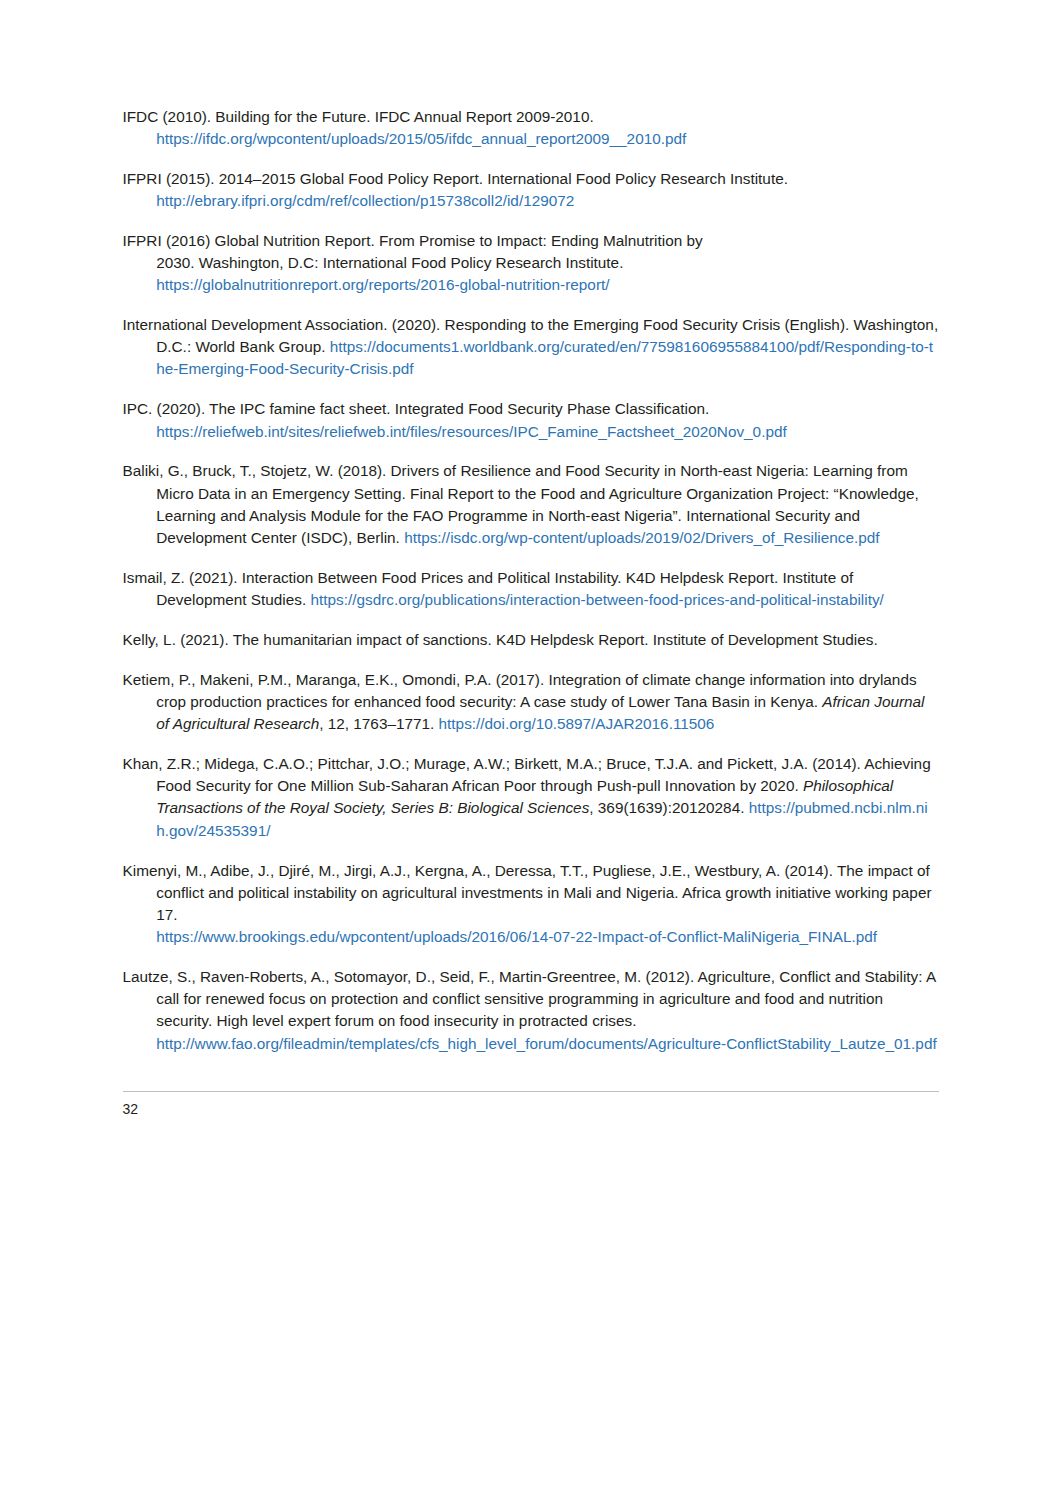IFDC (2010). Building for the Future. IFDC Annual Report 2009-2010. https://ifdc.org/wpcontent/uploads/2015/05/ifdc_annual_report2009__2010.pdf
IFPRI (2015). 2014–2015 Global Food Policy Report. International Food Policy Research Institute. http://ebrary.ifpri.org/cdm/ref/collection/p15738coll2/id/129072
IFPRI (2016) Global Nutrition Report. From Promise to Impact: Ending Malnutrition by 2030. Washington, D.C: International Food Policy Research Institute. https://globalnutritionreport.org/reports/2016-global-nutrition-report/
International Development Association. (2020). Responding to the Emerging Food Security Crisis (English). Washington, D.C.: World Bank Group. https://documents1.worldbank.org/curated/en/775981606955884100/pdf/Responding-to-the-Emerging-Food-Security-Crisis.pdf
IPC. (2020). The IPC famine fact sheet. Integrated Food Security Phase Classification. https://reliefweb.int/sites/reliefweb.int/files/resources/IPC_Famine_Factsheet_2020Nov_0.pdf
Baliki, G., Bruck, T., Stojetz, W. (2018). Drivers of Resilience and Food Security in North-east Nigeria: Learning from Micro Data in an Emergency Setting. Final Report to the Food and Agriculture Organization Project: “Knowledge, Learning and Analysis Module for the FAO Programme in North-east Nigeria”. International Security and Development Center (ISDC), Berlin. https://isdc.org/wp-content/uploads/2019/02/Drivers_of_Resilience.pdf
Ismail, Z. (2021). Interaction Between Food Prices and Political Instability. K4D Helpdesk Report. Institute of Development Studies. https://gsdrc.org/publications/interaction-between-food-prices-and-political-instability/
Kelly, L. (2021). The humanitarian impact of sanctions. K4D Helpdesk Report. Institute of Development Studies.
Ketiem, P., Makeni, P.M., Maranga, E.K., Omondi, P.A. (2017). Integration of climate change information into drylands crop production practices for enhanced food security: A case study of Lower Tana Basin in Kenya. African Journal of Agricultural Research, 12, 1763–1771. https://doi.org/10.5897/AJAR2016.11506
Khan, Z.R.; Midega, C.A.O.; Pittchar, J.O.; Murage, A.W.; Birkett, M.A.; Bruce, T.J.A. and Pickett, J.A. (2014). Achieving Food Security for One Million Sub-Saharan African Poor through Push-pull Innovation by 2020. Philosophical Transactions of the Royal Society, Series B: Biological Sciences, 369(1639):20120284. https://pubmed.ncbi.nlm.nih.gov/24535391/
Kimenyi, M., Adibe, J., Djiré, M., Jirgi, A.J., Kergna, A., Deressa, T.T., Pugliese, J.E., Westbury, A. (2014). The impact of conflict and political instability on agricultural investments in Mali and Nigeria. Africa growth initiative working paper 17. https://www.brookings.edu/wpcontent/uploads/2016/06/14-07-22-Impact-of-Conflict-MaliNigeria_FINAL.pdf
Lautze, S., Raven-Roberts, A., Sotomayor, D., Seid, F., Martin-Greentree, M. (2012). Agriculture, Conflict and Stability: A call for renewed focus on protection and conflict sensitive programming in agriculture and food and nutrition security. High level expert forum on food insecurity in protracted crises. http://www.fao.org/fileadmin/templates/cfs_high_level_forum/documents/Agriculture-ConflictStability_Lautze_01.pdf
32